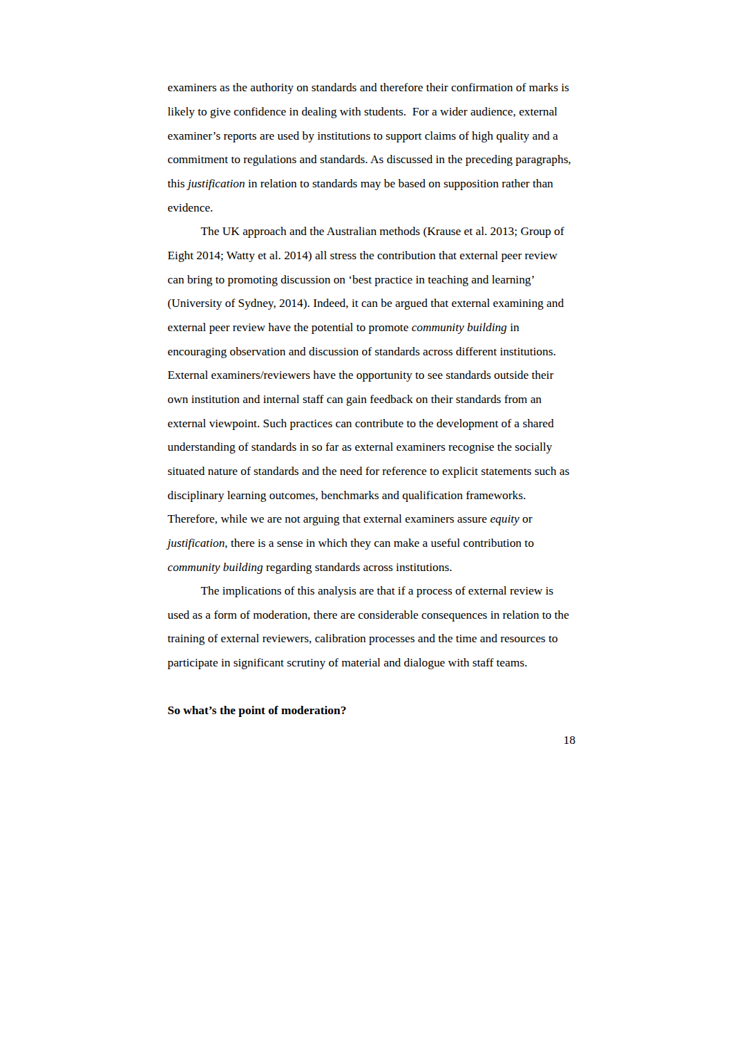examiners as the authority on standards and therefore their confirmation of marks is likely to give confidence in dealing with students. For a wider audience, external examiner’s reports are used by institutions to support claims of high quality and a commitment to regulations and standards. As discussed in the preceding paragraphs, this justification in relation to standards may be based on supposition rather than evidence.
The UK approach and the Australian methods (Krause et al. 2013; Group of Eight 2014; Watty et al. 2014) all stress the contribution that external peer review can bring to promoting discussion on ‘best practice in teaching and learning’ (University of Sydney, 2014). Indeed, it can be argued that external examining and external peer review have the potential to promote community building in encouraging observation and discussion of standards across different institutions. External examiners/reviewers have the opportunity to see standards outside their own institution and internal staff can gain feedback on their standards from an external viewpoint. Such practices can contribute to the development of a shared understanding of standards in so far as external examiners recognise the socially situated nature of standards and the need for reference to explicit statements such as disciplinary learning outcomes, benchmarks and qualification frameworks. Therefore, while we are not arguing that external examiners assure equity or justification, there is a sense in which they can make a useful contribution to community building regarding standards across institutions.
The implications of this analysis are that if a process of external review is used as a form of moderation, there are considerable consequences in relation to the training of external reviewers, calibration processes and the time and resources to participate in significant scrutiny of material and dialogue with staff teams.
So what’s the point of moderation?
18